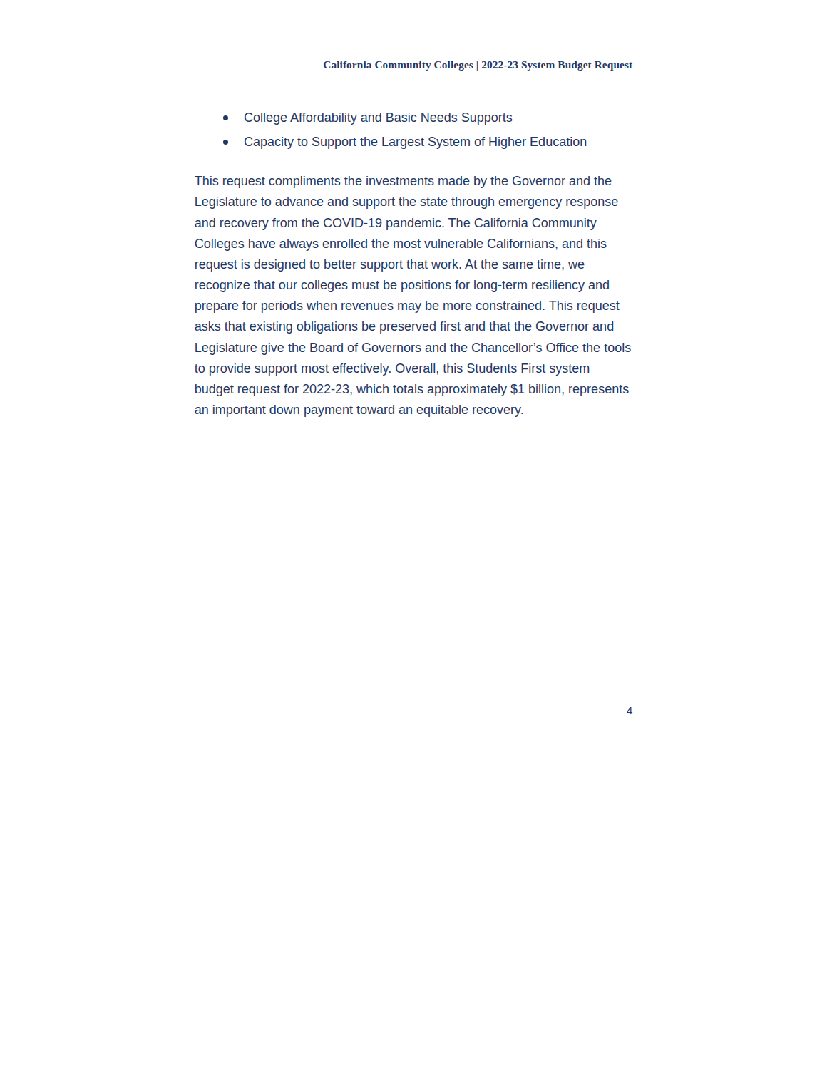California Community Colleges | 2022-23 System Budget Request
College Affordability and Basic Needs Supports
Capacity to Support the Largest System of Higher Education
This request compliments the investments made by the Governor and the Legislature to advance and support the state through emergency response and recovery from the COVID-19 pandemic. The California Community Colleges have always enrolled the most vulnerable Californians, and this request is designed to better support that work. At the same time, we recognize that our colleges must be positions for long-term resiliency and prepare for periods when revenues may be more constrained. This request asks that existing obligations be preserved first and that the Governor and Legislature give the Board of Governors and the Chancellor’s Office the tools to provide support most effectively. Overall, this Students First system budget request for 2022-23, which totals approximately $1 billion, represents an important down payment toward an equitable recovery.
4